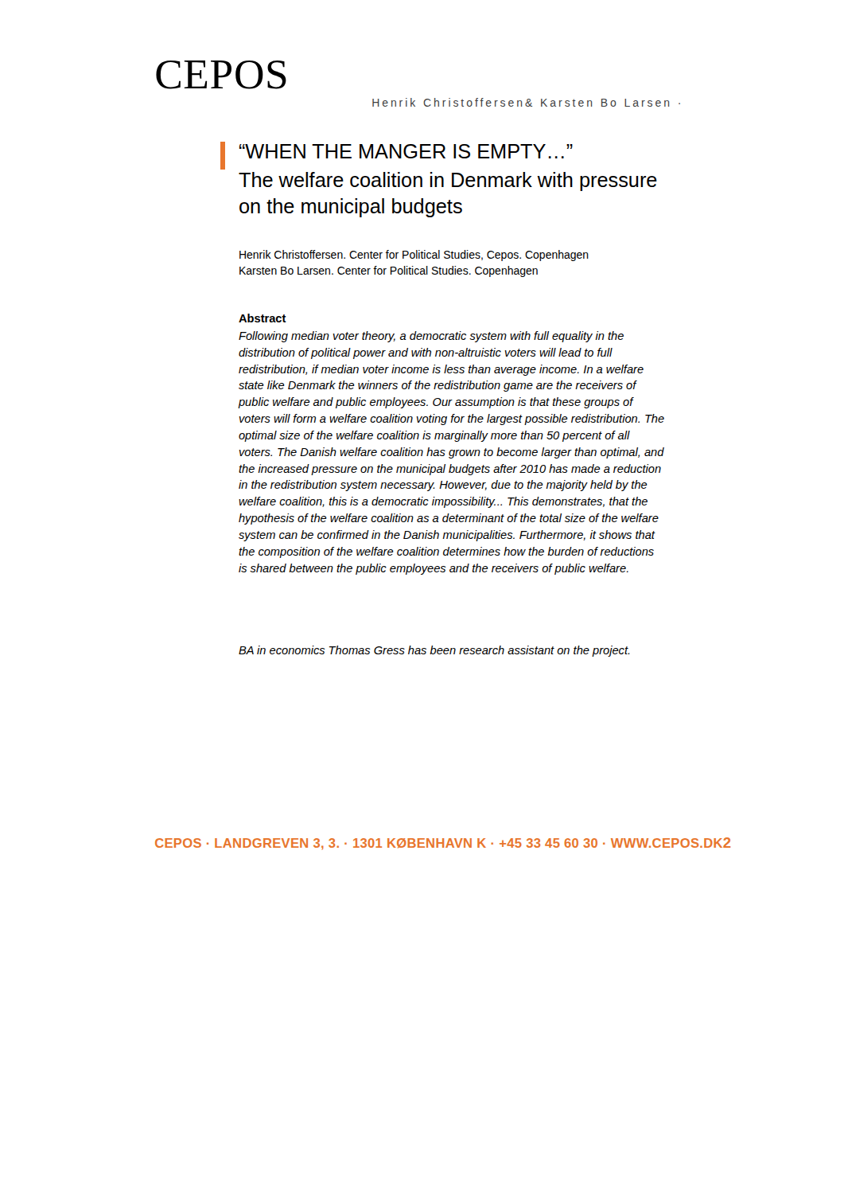CEPOS
Henrik Christoffersen& Karsten Bo Larsen ·
“WHEN THE MANGER IS EMPTY…”
The welfare coalition in Denmark with pressure on the municipal budgets
Henrik Christoffersen. Center for Political Studies, Cepos. Copenhagen
Karsten Bo Larsen. Center for Political Studies. Copenhagen
Abstract
Following median voter theory, a democratic system with full equality in the distribution of political power and with non-altruistic voters will lead to full redistribution, if median voter income is less than average income. In a welfare state like Denmark the winners of the redistribution game are the receivers of public welfare and public employees. Our assumption is that these groups of voters will form a welfare coalition voting for the largest possible redistribution. The optimal size of the welfare coalition is marginally more than 50 percent of all voters. The Danish welfare coalition has grown to become larger than optimal, and the increased pressure on the municipal budgets after 2010 has made a reduction in the redistribution system necessary. However, due to the majority held by the welfare coalition, this is a democratic impossibility... This demonstrates, that the hypothesis of the welfare coalition as a determinant of the total size of the welfare system can be confirmed in the Danish municipalities. Furthermore, it shows that the composition of the welfare coalition determines how the burden of reductions is shared between the public employees and the receivers of public welfare.
BA in economics Thomas Gress has been research assistant on the project.
CEPOS · Landgreven 3, 3. · 1301 København K · +45 33 45 60 30 · www.cepos.dk
2